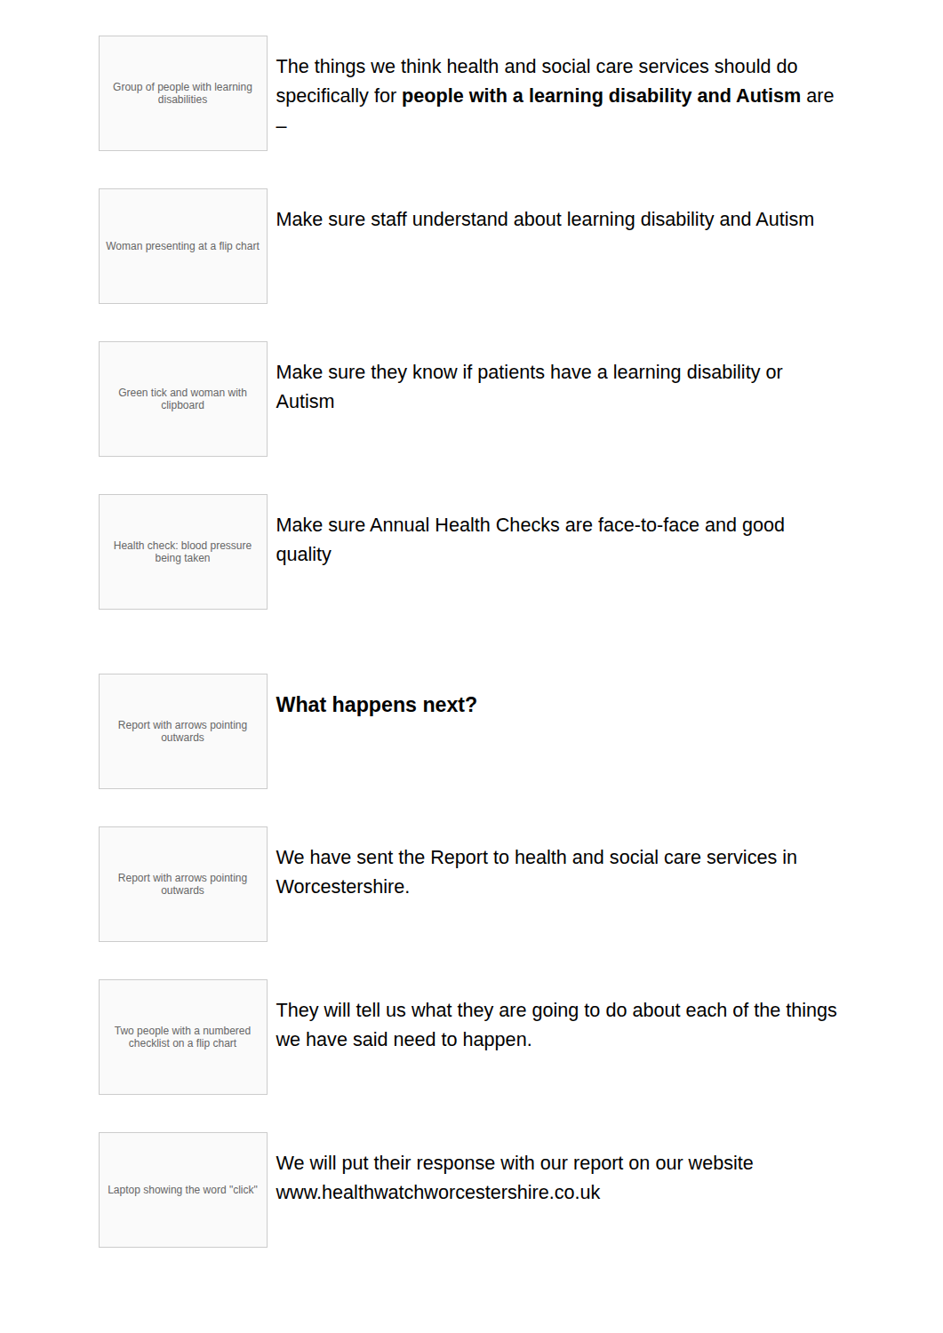Group of people with learning disabilities
The things we think health and social care services should do specifically for people with a learning disability and Autism are –
Woman presenting at a flip chart
Make sure staff understand about learning disability and Autism
Green tick and woman with clipboard
Make sure they know if patients have a learning disability or Autism
Health check: blood pressure being taken
Make sure Annual Health Checks are face-to-face and good quality
Report with arrows pointing outwards
What happens next?
Report with arrows pointing outwards
We have sent the Report to health and social care services in Worcestershire.
Two people with a numbered checklist on a flip chart
They will tell us what they are going to do about each of the things we have said need to happen.
Laptop showing the word "click"
We will put their response with our report on our website www.healthwatchworcestershire.co.uk